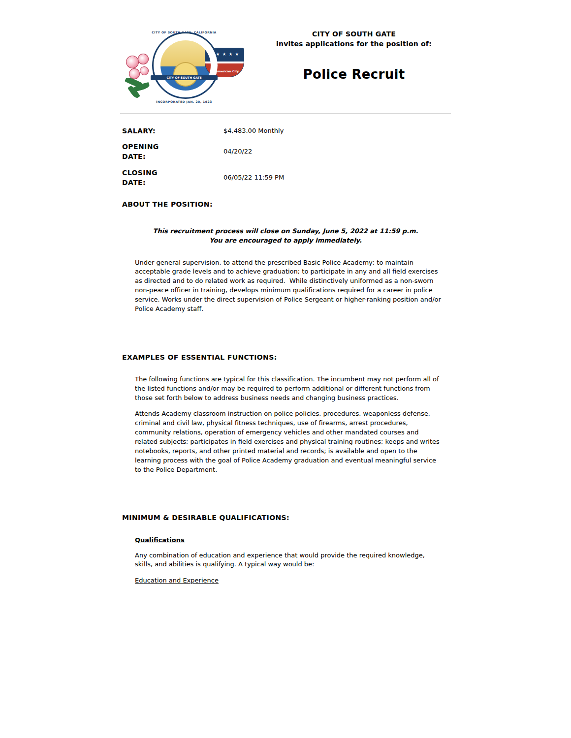CITY OF SOUTH GATE, CALIFORNIA
INCORPORATED JAN. 20, 1923
CITY OF SOUTH GATE
★ ★ ★ ★ ★
All-American City
CITY OF SOUTH GATE
invites applications for the position of:
Police Recruit
| SALARY: | $4,483.00 Monthly |
| OPENING DATE: | 04/20/22 |
| CLOSING DATE: | 06/05/22 11:59 PM |
ABOUT THE POSITION:
This recruitment process will close on Sunday, June 5, 2022 at 11:59 p.m.
You are encouraged to apply immediately.
Under general supervision, to attend the prescribed Basic Police Academy; to maintain acceptable grade levels and to achieve graduation; to participate in any and all field exercises as directed and to do related work as required. While distinctively uniformed as a non-sworn non-peace officer in training, develops minimum qualifications required for a career in police service. Works under the direct supervision of Police Sergeant or higher-ranking position and/or Police Academy staff.
EXAMPLES OF ESSENTIAL FUNCTIONS:
The following functions are typical for this classification. The incumbent may not perform all of the listed functions and/or may be required to perform additional or different functions from those set forth below to address business needs and changing business practices.
Attends Academy classroom instruction on police policies, procedures, weaponless defense, criminal and civil law, physical fitness techniques, use of firearms, arrest procedures, community relations, operation of emergency vehicles and other mandated courses and related subjects; participates in field exercises and physical training routines; keeps and writes notebooks, reports, and other printed material and records; is available and open to the learning process with the goal of Police Academy graduation and eventual meaningful service to the Police Department.
MINIMUM & DESIRABLE QUALIFICATIONS:
Qualifications
Any combination of education and experience that would provide the required knowledge, skills, and abilities is qualifying. A typical way would be:
Education and Experience